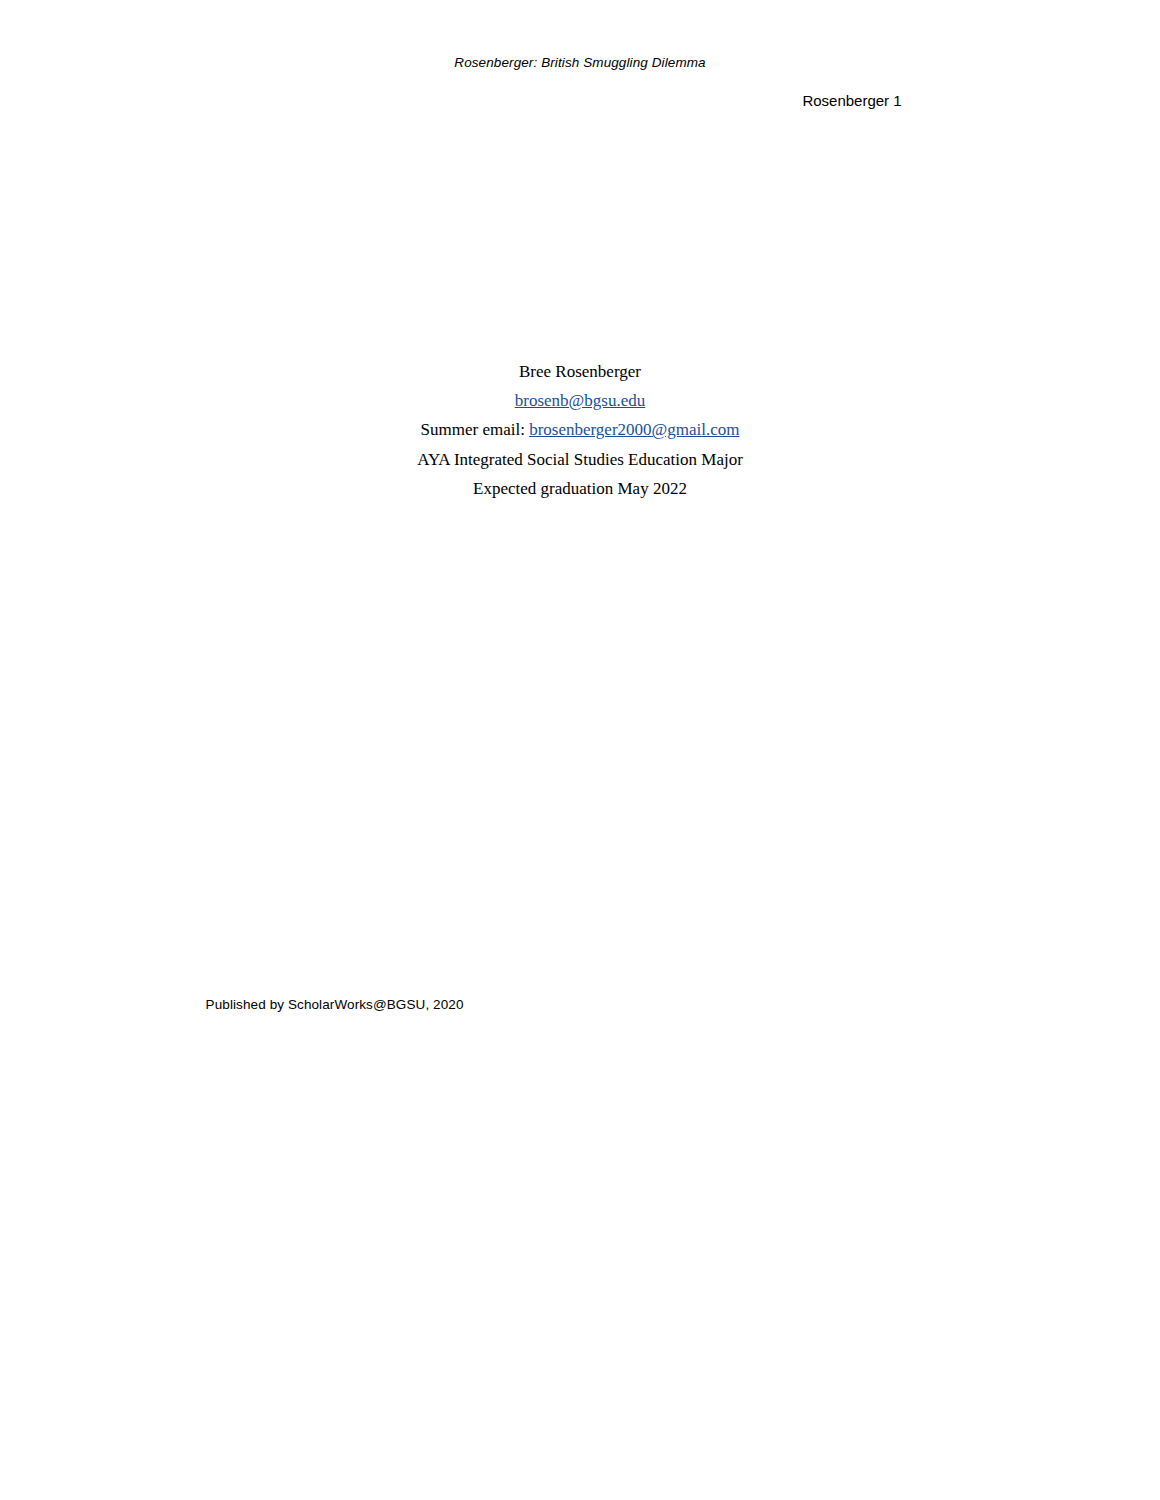Rosenberger: British Smuggling Dilemma
Rosenberger 1
Bree Rosenberger
brosenb@bgsu.edu
Summer email: brosenberger2000@gmail.com
AYA Integrated Social Studies Education Major
Expected graduation May 2022
Published by ScholarWorks@BGSU, 2020